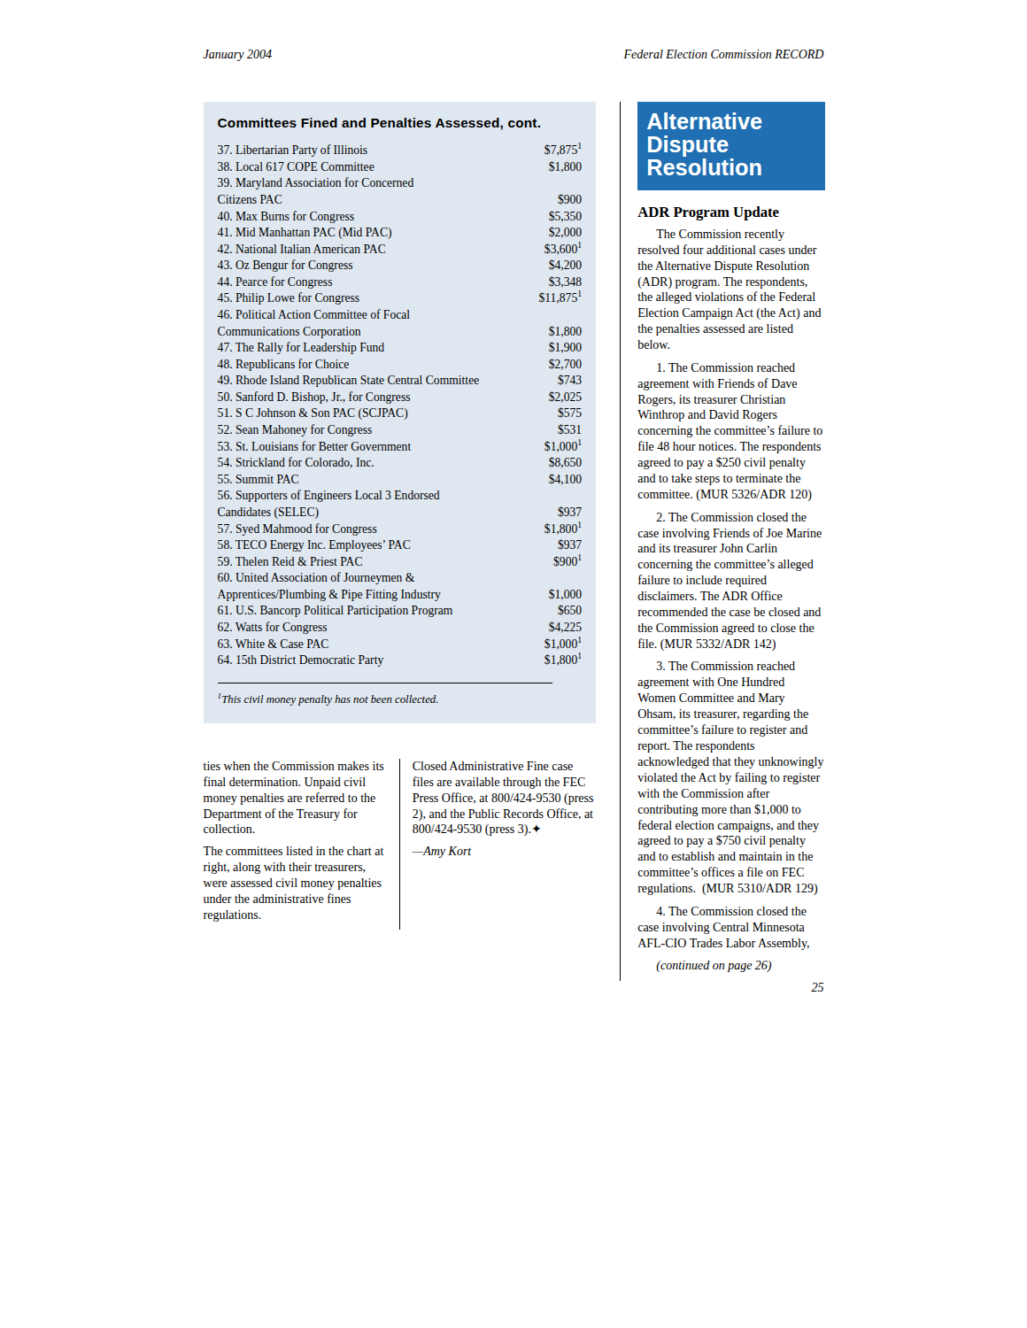January 2004
Federal Election Commission RECORD
Committees Fined and Penalties Assessed, cont.
| 37. Libertarian Party of Illinois | $7,875 1 |
| 38. Local 617 COPE Committee | $1,800 |
| 39. Maryland Association for Concerned | |
| Citizens PAC | $900 |
| 40. Max Burns for Congress | $5,350 |
| 41. Mid Manhattan PAC (Mid PAC) | $2,000 |
| 42. National Italian American PAC | $3,600 1 |
| 43. Oz Bengur for Congress | $4,200 |
| 44. Pearce for Congress | $3,348 |
| 45. Philip Lowe for Congress | $11,875 1 |
| 46. Political Action Committee of Focal | |
| Communications Corporation | $1,800 |
| 47. The Rally for Leadership Fund | $1,900 |
| 48. Republicans for Choice | $2,700 |
| 49. Rhode Island Republican State Central Committee | $743 |
| 50. Sanford D. Bishop, Jr., for Congress | $2,025 |
| 51. S C Johnson & Son PAC (SCJPAC) | $575 |
| 52. Sean Mahoney for Congress | $531 |
| 53. St. Louisians for Better Government | $1,000 1 |
| 54. Strickland for Colorado, Inc. | $8,650 |
| 55. Summit PAC | $4,100 |
| 56. Supporters of Engineers Local 3 Endorsed | |
| Candidates (SELEC) | $937 |
| 57. Syed Mahmood for Congress | $1,800 1 |
| 58. TECO Energy Inc. Employees’ PAC | $937 |
| 59. Thelen Reid & Priest PAC | $900 1 |
| 60. United Association of Journeymen & | |
| Apprentices/Plumbing & Pipe Fitting Industry | $1,000 |
| 61. U.S. Bancorp Political Participation Program | $650 |
| 62. Watts for Congress | $4,225 |
| 63. White & Case PAC | $1,000 1 |
| 64. 15th District Democratic Party | $1,800 1 |
1This civil money penalty has not been collected.
ties when the Commission makes its final determination. Unpaid civil money penalties are referred to the Department of the Treasury for collection.
The committees listed in the chart at right, along with their treasurers, were assessed civil money penalties under the administrative fines regulations.
Closed Administrative Fine case files are available through the FEC Press Office, at 800/424-9530 (press 2), and the Public Records Office, at 800/424-9530 (press 3).✦
—Amy Kort
Alternative
Dispute
Resolution
ADR Program Update
The Commission recently resolved four additional cases under the Alternative Dispute Resolution (ADR) program. The respondents, the alleged violations of the Federal Election Campaign Act (the Act) and the penalties assessed are listed below.
1. The Commission reached agreement with Friends of Dave Rogers, its treasurer Christian Winthrop and David Rogers concerning the committee’s failure to file 48 hour notices. The respondents agreed to pay a $250 civil penalty and to take steps to terminate the committee. (MUR 5326/ADR 120)
2. The Commission closed the case involving Friends of Joe Marine and its treasurer John Carlin concerning the committee’s alleged failure to include required disclaimers. The ADR Office recommended the case be closed and the Commission agreed to close the file. (MUR 5332/ADR 142)
3. The Commission reached agreement with One Hundred Women Committee and Mary Ohsam, its treasurer, regarding the committee’s failure to register and report. The respondents acknowledged that they unknowingly violated the Act by failing to register with the Commission after contributing more than $1,000 to federal election campaigns, and they agreed to pay a $750 civil penalty and to establish and maintain in the committee’s offices a file on FEC regulations. (MUR 5310/ADR 129)
4. The Commission closed the case involving Central Minnesota AFL-CIO Trades Labor Assembly,
(continued on page 26)
25